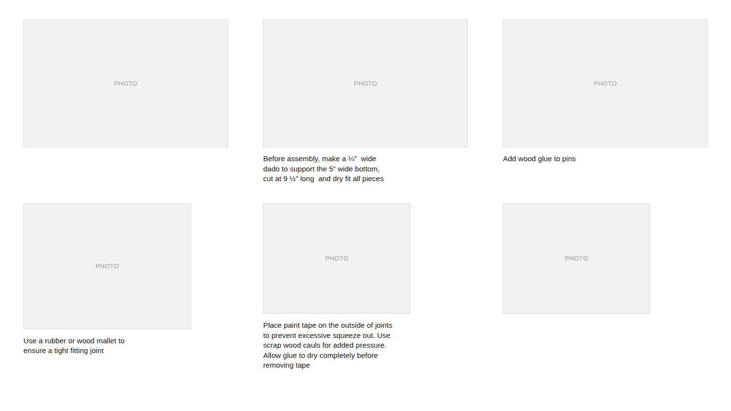Dovetail box assembly steps
Photo
Photo
Before assembly, make a ¼” wide dado to support the 5” wide bottom, cut at 9 ½” long and dry fit all pieces
Photo
Add wood glue to pins
Photo
Use a rubber or wood mallet to ensure a tight fitting joint
Photo
Place paint tape on the outside of joints to prevent excessive squeeze out. Use scrap wood cauls for added pressure. Allow glue to dry completely before removing tape
Photo